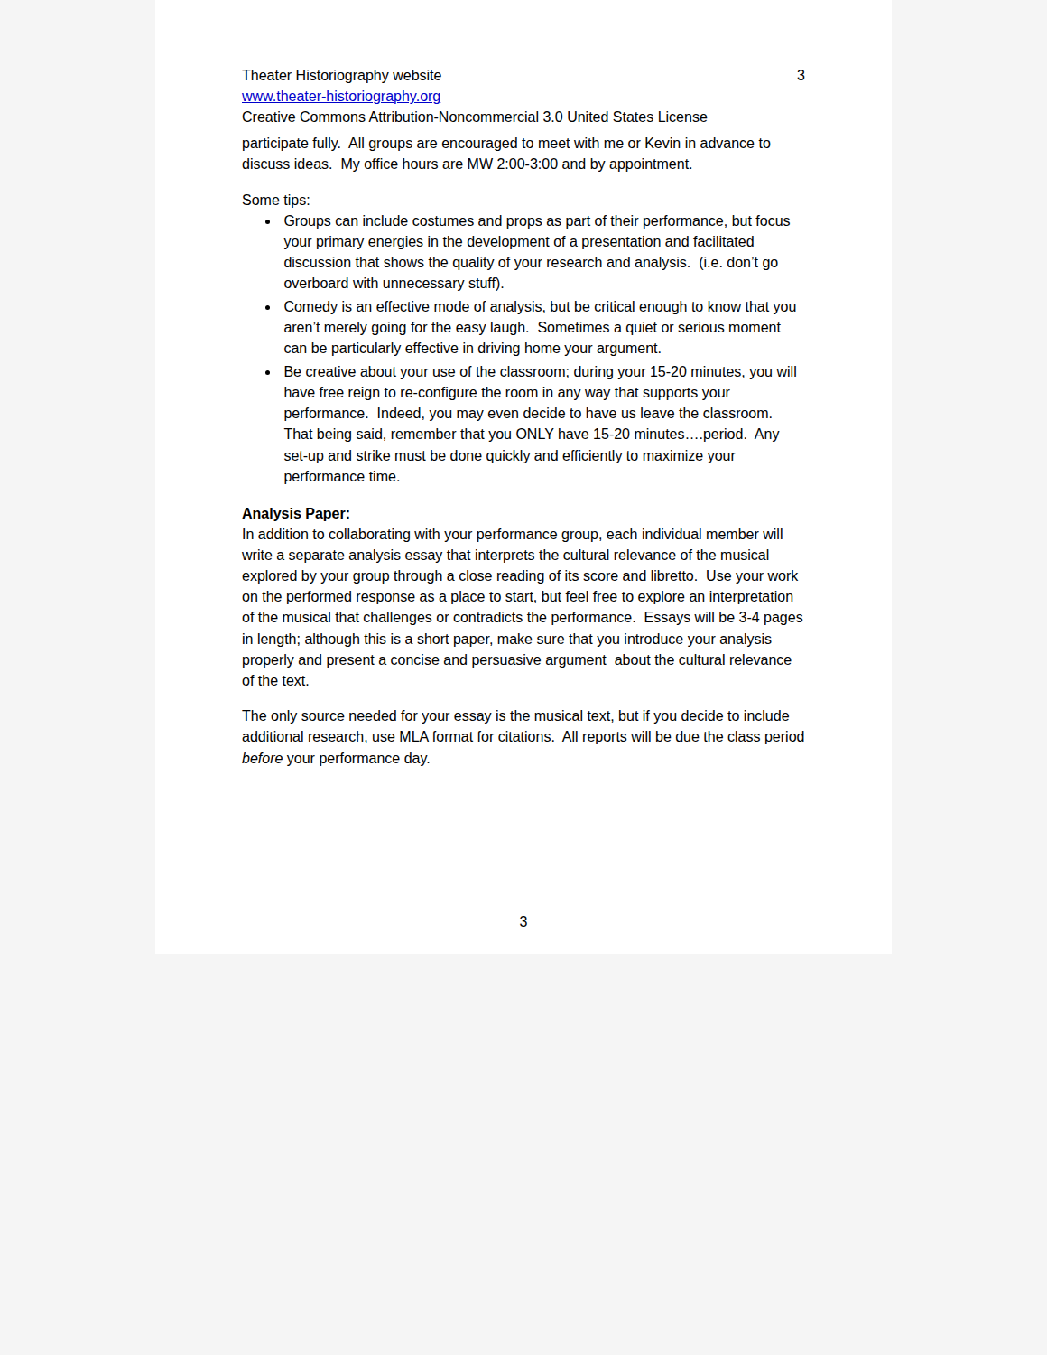3 Theater Historiography website www.theater-historiography.org Creative Commons Attribution-Noncommercial 3.0 United States License
participate fully. All groups are encouraged to meet with me or Kevin in advance to discuss ideas. My office hours are MW 2:00-3:00 and by appointment.
Some tips:
Groups can include costumes and props as part of their performance, but focus your primary energies in the development of a presentation and facilitated discussion that shows the quality of your research and analysis. (i.e. don’t go overboard with unnecessary stuff).
Comedy is an effective mode of analysis, but be critical enough to know that you aren’t merely going for the easy laugh. Sometimes a quiet or serious moment can be particularly effective in driving home your argument.
Be creative about your use of the classroom; during your 15-20 minutes, you will have free reign to re-configure the room in any way that supports your performance. Indeed, you may even decide to have us leave the classroom. That being said, remember that you ONLY have 15-20 minutes….period. Any set-up and strike must be done quickly and efficiently to maximize your performance time.
Analysis Paper:
In addition to collaborating with your performance group, each individual member will write a separate analysis essay that interprets the cultural relevance of the musical explored by your group through a close reading of its score and libretto. Use your work on the performed response as a place to start, but feel free to explore an interpretation of the musical that challenges or contradicts the performance. Essays will be 3-4 pages in length; although this is a short paper, make sure that you introduce your analysis properly and present a concise and persuasive argument about the cultural relevance of the text.
The only source needed for your essay is the musical text, but if you decide to include additional research, use MLA format for citations. All reports will be due the class period before your performance day.
3